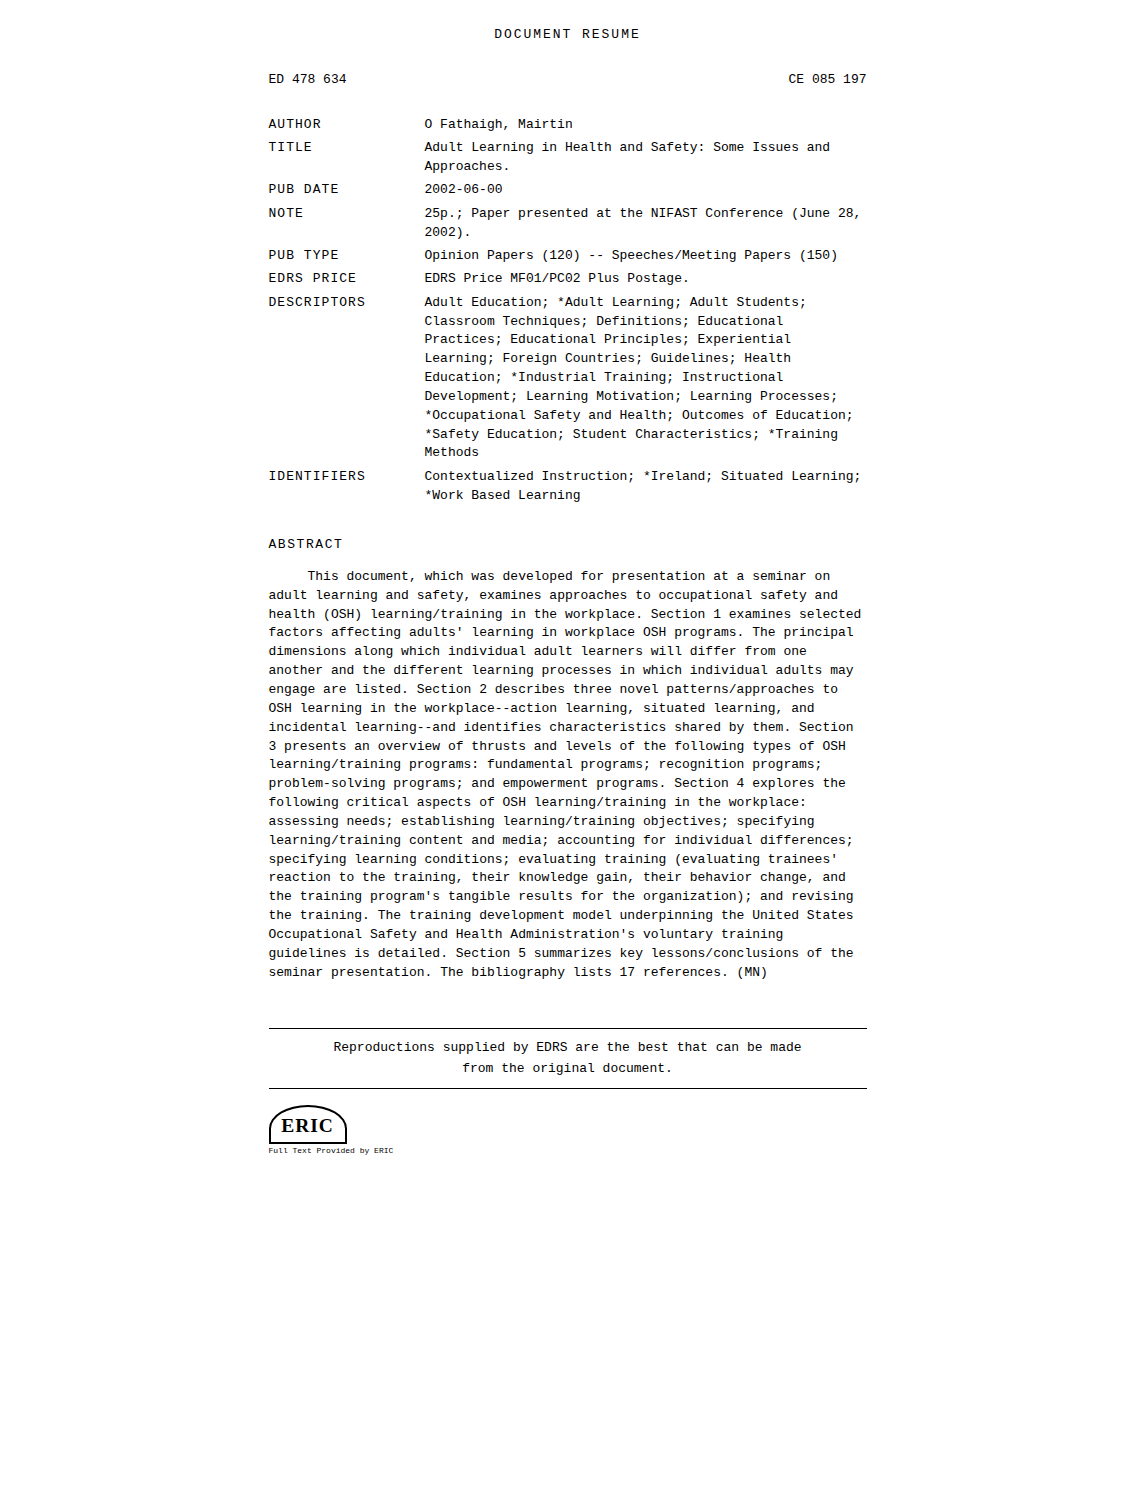DOCUMENT RESUME
ED 478 634 CE 085 197
| AUTHOR | O Fathaigh, Mairtin |
| TITLE | Adult Learning in Health and Safety: Some Issues and Approaches. |
| PUB DATE | 2002-06-00 |
| NOTE | 25p.; Paper presented at the NIFAST Conference (June 28, 2002). |
| PUB TYPE | Opinion Papers (120) -- Speeches/Meeting Papers (150) |
| EDRS PRICE | EDRS Price MF01/PC02 Plus Postage. |
| DESCRIPTORS | Adult Education; *Adult Learning; Adult Students; Classroom Techniques; Definitions; Educational Practices; Educational Principles; Experiential Learning; Foreign Countries; Guidelines; Health Education; *Industrial Training; Instructional Development; Learning Motivation; Learning Processes; *Occupational Safety and Health; Outcomes of Education; *Safety Education; Student Characteristics; *Training Methods |
| IDENTIFIERS | Contextualized Instruction; *Ireland; Situated Learning; *Work Based Learning |
ABSTRACT
This document, which was developed for presentation at a seminar on adult learning and safety, examines approaches to occupational safety and health (OSH) learning/training in the workplace. Section 1 examines selected factors affecting adults' learning in workplace OSH programs. The principal dimensions along which individual adult learners will differ from one another and the different learning processes in which individual adults may engage are listed. Section 2 describes three novel patterns/approaches to OSH learning in the workplace--action learning, situated learning, and incidental learning--and identifies characteristics shared by them. Section 3 presents an overview of thrusts and levels of the following types of OSH learning/training programs: fundamental programs; recognition programs; problem-solving programs; and empowerment programs. Section 4 explores the following critical aspects of OSH learning/training in the workplace: assessing needs; establishing learning/training objectives; specifying learning/training content and media; accounting for individual differences; specifying learning conditions; evaluating training (evaluating trainees' reaction to the training, their knowledge gain, their behavior change, and the training program's tangible results for the organization); and revising the training. The training development model underpinning the United States Occupational Safety and Health Administration's voluntary training guidelines is detailed. Section 5 summarizes key lessons/conclusions of the seminar presentation. The bibliography lists 17 references. (MN)
Reproductions supplied by EDRS are the best that can be made
from the original document.
ERIC Full Text Provided by ERIC